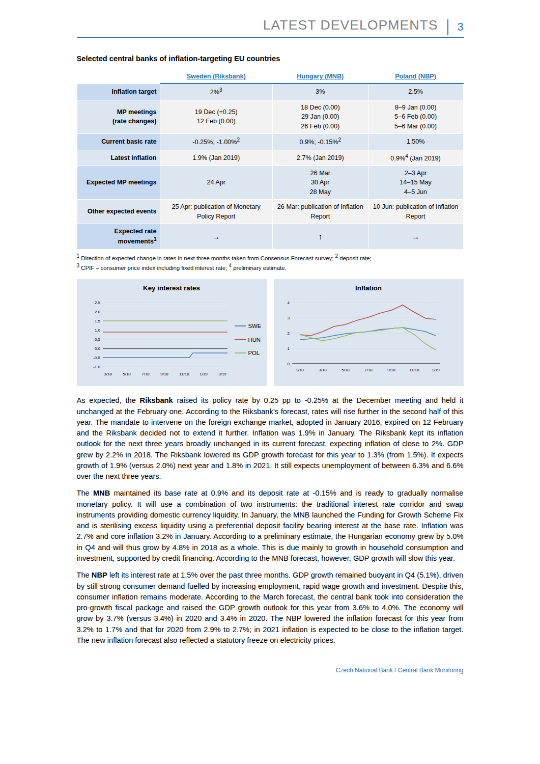LATEST DEVELOPMENTS
3
Selected central banks of inflation-targeting EU countries
| | Sweden (Riksbank) | Hungary (MNB) | Poland (NBP) |
| --- | --- | --- | --- |
| Inflation target | 2% 3 | 3% | 2.5% |
| MP meetings (rate changes) | 19 Dec (+0.25) 12 Feb (0.00) | 18 Dec (0.00) 29 Jan (0.00) 26 Feb (0.00) | 8–9 Jan (0.00) 5–6 Feb (0.00) 5–6 Mar (0.00) |
| Current basic rate | -0.25%; -1.00% 2 | 0.9%; -0.15% 2 | 1.50% |
| Latest inflation | 1.9% (Jan 2019) | 2.7% (Jan 2019) | 0.9% 4 (Jan 2019) |
| Expected MP meetings | 24 Apr | 26 Mar 30 Apr 28 May | 2–3 Apr 14–15 May 4–5 Jun |
| Other expected events | 25 Apr: publication of Monetary Policy Report | 26 Mar: publication of Inflation Report | 10 Jun: publication of Inflation Report |
| Expected rate movements 1 | → | ↑ | → |
1 Direction of expected change in rates in next three months taken from Consensus Forecast survey; 2 deposit rate;
3 CPIF – consumer price index including fixed interest rate; 4 preliminary estimate.
Key interest rates
2.5 2.0 1.5 1.0 0.5 0.0 -0.5 -1.0 3/18 5/18 7/18 9/18 11/18 1/19 3/19
SWE
HUN
POL
Inflation
4 3 2 1 0 1/18 3/18 5/18 7/18 9/18 11/18 1/19
As expected, the Riksbank raised its policy rate by 0.25 pp to -0.25% at the December meeting and held it unchanged at the February one. According to the Riksbank’s forecast, rates will rise further in the second half of this year. The mandate to intervene on the foreign exchange market, adopted in January 2016, expired on 12 February and the Riksbank decided not to extend it further. Inflation was 1.9% in January. The Riksbank kept its inflation outlook for the next three years broadly unchanged in its current forecast, expecting inflation of close to 2%. GDP grew by 2.2% in 2018. The Riksbank lowered its GDP growth forecast for this year to 1.3% (from 1.5%). It expects growth of 1.9% (versus 2.0%) next year and 1.8% in 2021. It still expects unemployment of between 6.3% and 6.6% over the next three years.
The MNB maintained its base rate at 0.9% and its deposit rate at -0.15% and is ready to gradually normalise monetary policy. It will use a combination of two instruments: the traditional interest rate corridor and swap instruments providing domestic currency liquidity. In January, the MNB launched the Funding for Growth Scheme Fix and is sterilising excess liquidity using a preferential deposit facility bearing interest at the base rate. Inflation was 2.7% and core inflation 3.2% in January. According to a preliminary estimate, the Hungarian economy grew by 5.0% in Q4 and will thus grow by 4.8% in 2018 as a whole. This is due mainly to growth in household consumption and investment, supported by credit financing. According to the MNB forecast, however, GDP growth will slow this year.
The NBP left its interest rate at 1.5% over the past three months. GDP growth remained buoyant in Q4 (5.1%), driven by still strong consumer demand fuelled by increasing employment, rapid wage growth and investment. Despite this, consumer inflation remains moderate. According to the March forecast, the central bank took into consideration the pro-growth fiscal package and raised the GDP growth outlook for this year from 3.6% to 4.0%. The economy will grow by 3.7% (versus 3.4%) in 2020 and 3.4% in 2020. The NBP lowered the inflation forecast for this year from 3.2% to 1.7% and that for 2020 from 2.9% to 2.7%; in 2021 inflation is expected to be close to the inflation target. The new inflation forecast also reflected a statutory freeze on electricity prices.
Czech National Bank / Central Bank Monitoring